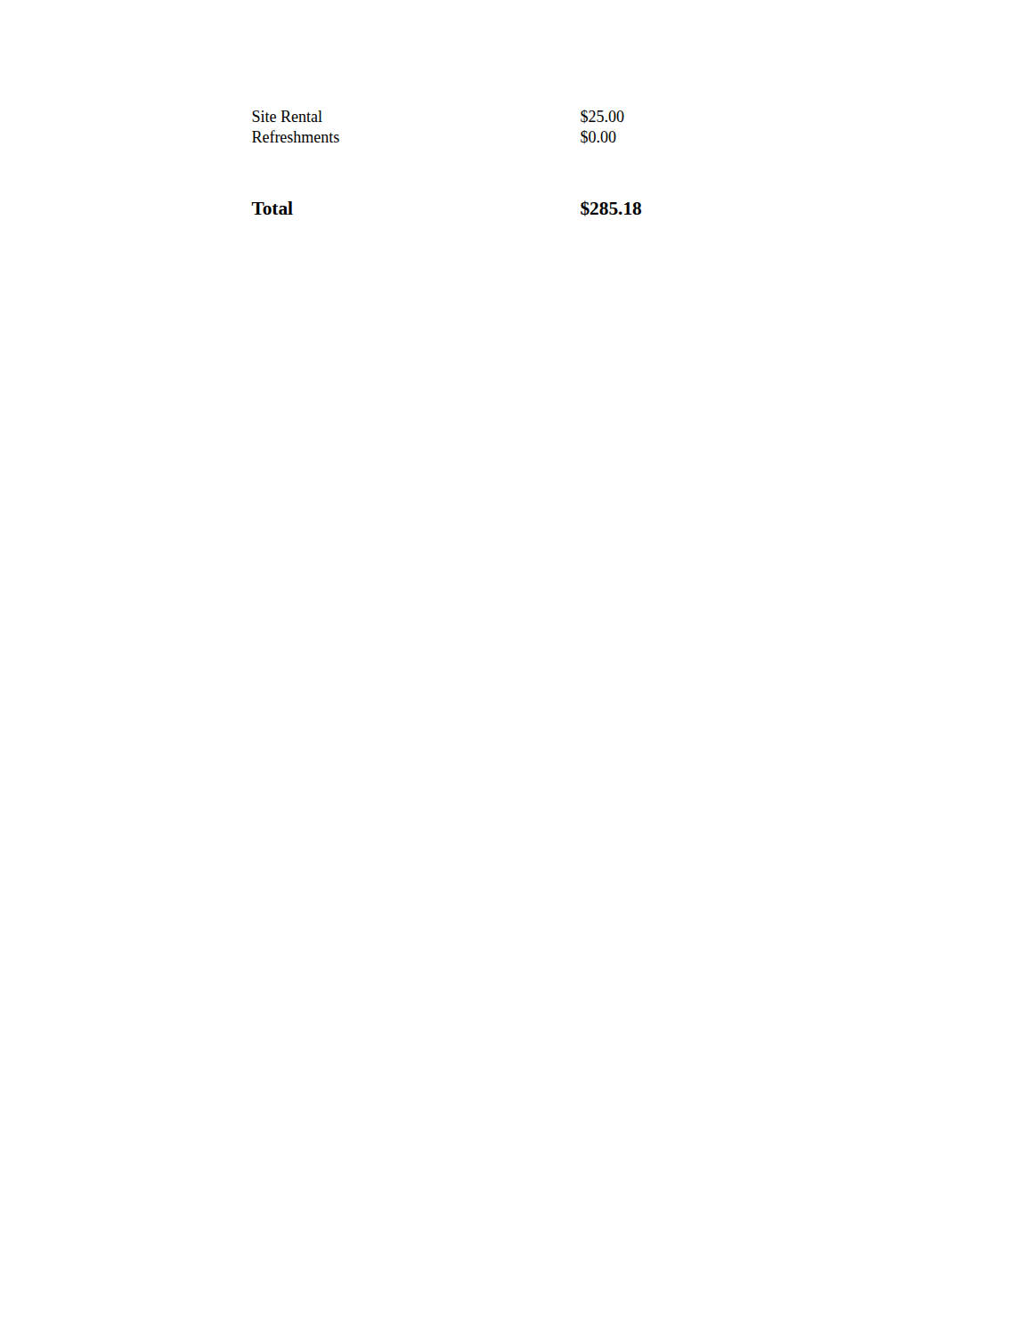| Site Rental | $25.00 |
| Refreshments | $0.00 |
| Total | $285.18 |